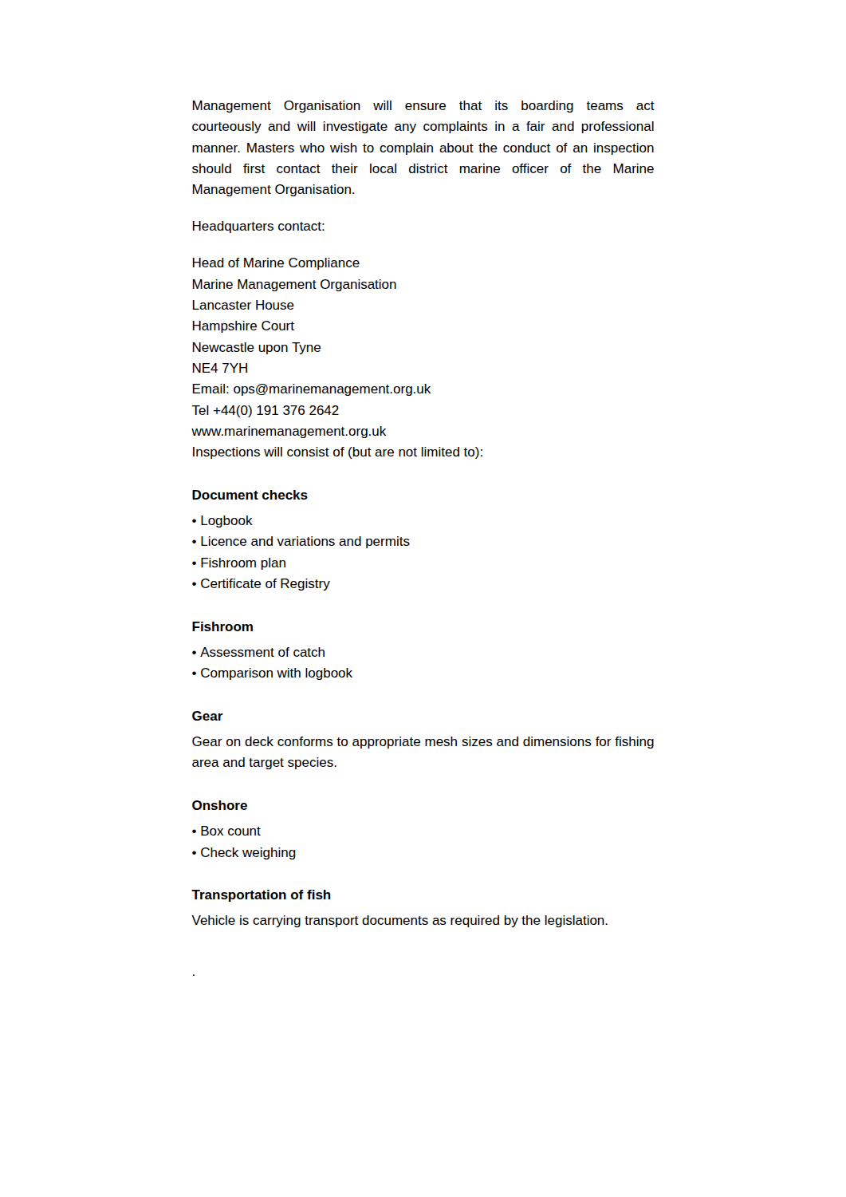Management Organisation will ensure that its boarding teams act courteously and will investigate any complaints in a fair and professional manner. Masters who wish to complain about the conduct of an inspection should first contact their local district marine officer of the Marine Management Organisation.
Headquarters contact:
Head of Marine Compliance
Marine Management Organisation
Lancaster House
Hampshire Court
Newcastle upon Tyne
NE4 7YH
Email: ops@marinemanagement.org.uk
Tel +44(0) 191 376 2642
www.marinemanagement.org.uk
Inspections will consist of (but are not limited to):
Document checks
Logbook
Licence and variations and permits
Fishroom plan
Certificate of Registry
Fishroom
Assessment of catch
Comparison with logbook
Gear
Gear on deck conforms to appropriate mesh sizes and dimensions for fishing area and target species.
Onshore
Box count
Check weighing
Transportation of fish
Vehicle is carrying transport documents as required by the legislation.
.